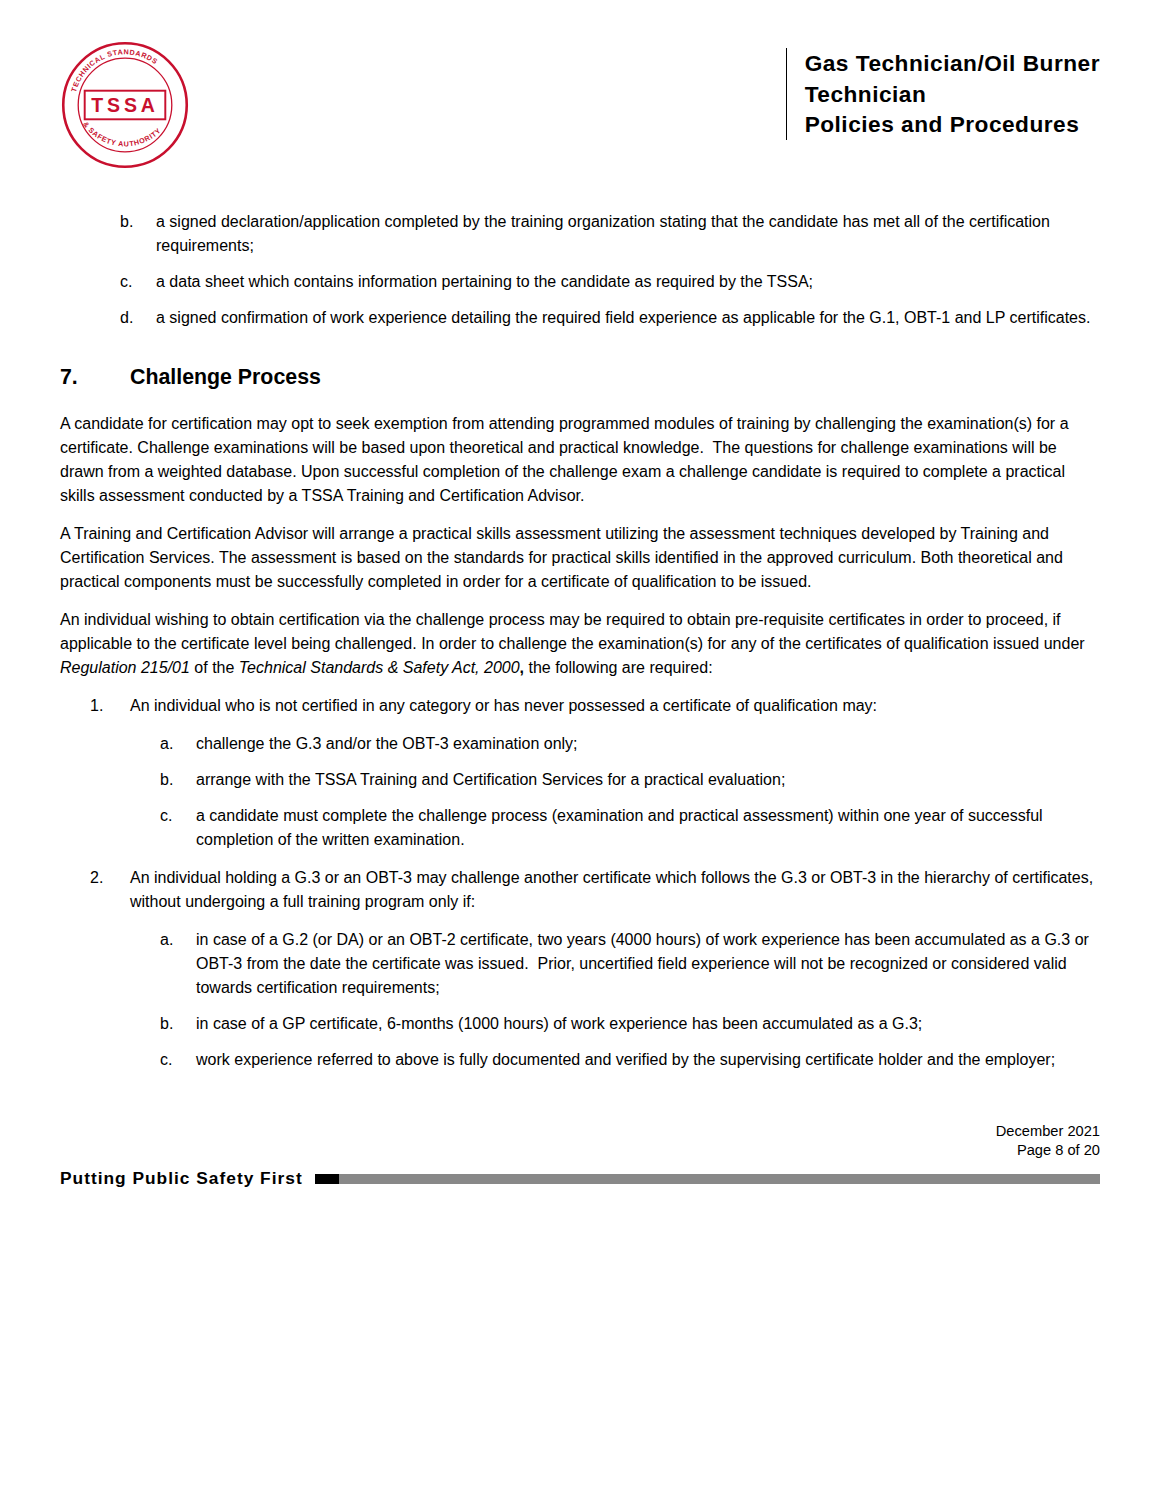TSSA TECHNICAL STANDARDS & SAFETY AUTHORITY
Gas Technician/Oil Burner
Technician
Policies and Procedures
b. a signed declaration/application completed by the training organization stating that the candidate has met all of the certification requirements;
c. a data sheet which contains information pertaining to the candidate as required by the TSSA;
d. a signed confirmation of work experience detailing the required field experience as applicable for the G.1, OBT-1 and LP certificates.
7. Challenge Process
A candidate for certification may opt to seek exemption from attending programmed modules of training by challenging the examination(s) for a certificate. Challenge examinations will be based upon theoretical and practical knowledge. The questions for challenge examinations will be drawn from a weighted database. Upon successful completion of the challenge exam a challenge candidate is required to complete a practical skills assessment conducted by a TSSA Training and Certification Advisor.
A Training and Certification Advisor will arrange a practical skills assessment utilizing the assessment techniques developed by Training and Certification Services. The assessment is based on the standards for practical skills identified in the approved curriculum. Both theoretical and practical components must be successfully completed in order for a certificate of qualification to be issued.
An individual wishing to obtain certification via the challenge process may be required to obtain pre-requisite certificates in order to proceed, if applicable to the certificate level being challenged. In order to challenge the examination(s) for any of the certificates of qualification issued under Regulation 215/01 of the Technical Standards & Safety Act, 2000, the following are required:
1. An individual who is not certified in any category or has never possessed a certificate of qualification may:
a. challenge the G.3 and/or the OBT-3 examination only;
b. arrange with the TSSA Training and Certification Services for a practical evaluation;
c. a candidate must complete the challenge process (examination and practical assessment) within one year of successful completion of the written examination.
2. An individual holding a G.3 or an OBT-3 may challenge another certificate which follows the G.3 or OBT-3 in the hierarchy of certificates, without undergoing a full training program only if:
a. in case of a G.2 (or DA) or an OBT-2 certificate, two years (4000 hours) of work experience has been accumulated as a G.3 or OBT-3 from the date the certificate was issued. Prior, uncertified field experience will not be recognized or considered valid towards certification requirements;
b. in case of a GP certificate, 6-months (1000 hours) of work experience has been accumulated as a G.3;
c. work experience referred to above is fully documented and verified by the supervising certificate holder and the employer;
December 2021
Page 8 of 20
Putting Public Safety First